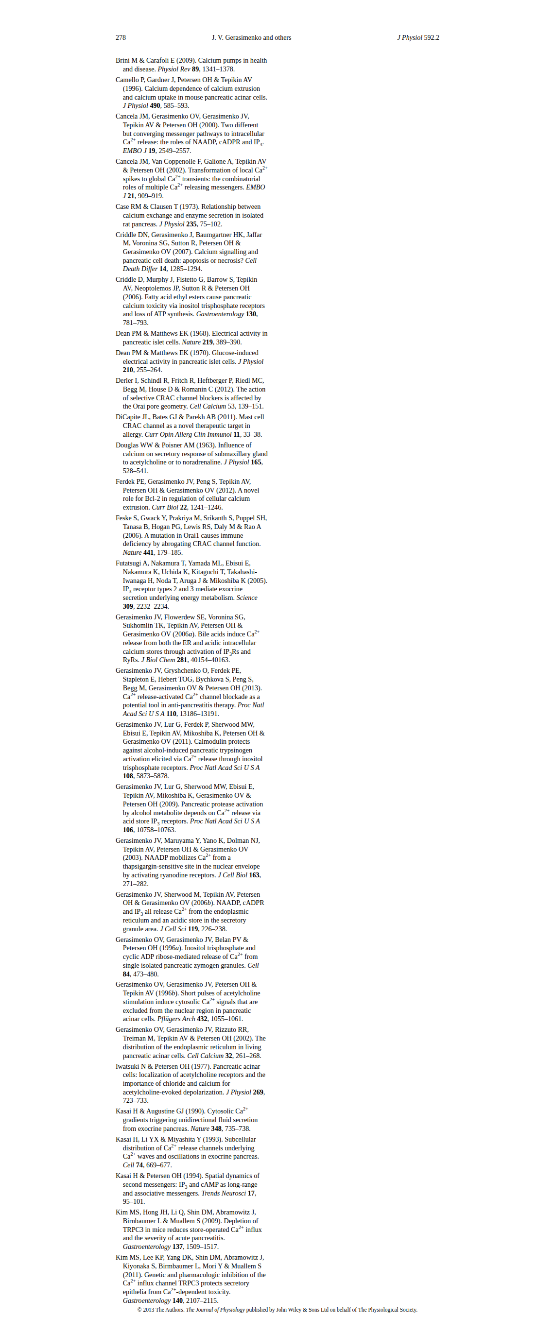278
J. V. Gerasimenko and others
J Physiol 592.2
Brini M & Carafoli E (2009). Calcium pumps in health and disease. Physiol Rev 89, 1341–1378.
Camello P, Gardner J, Petersen OH & Tepikin AV (1996). Calcium dependence of calcium extrusion and calcium uptake in mouse pancreatic acinar cells. J Physiol 490, 585–593.
Cancela JM, Gerasimenko OV, Gerasimenko JV, Tepikin AV & Petersen OH (2000). Two different but converging messenger pathways to intracellular Ca2+ release: the roles of NAADP, cADPR and IP3. EMBO J 19, 2549–2557.
Cancela JM, Van Coppenolle F, Galione A, Tepikin AV & Petersen OH (2002). Transformation of local Ca2+ spikes to global Ca2+ transients: the combinatorial roles of multiple Ca2+ releasing messengers. EMBO J 21, 909–919.
Case RM & Clausen T (1973). Relationship between calcium exchange and enzyme secretion in isolated rat pancreas. J Physiol 235, 75–102.
Criddle DN, Gerasimenko J, Baumgartner HK, Jaffar M, Voronina SG, Sutton R, Petersen OH & Gerasimenko OV (2007). Calcium signalling and pancreatic cell death: apoptosis or necrosis? Cell Death Differ 14, 1285–1294.
Criddle D, Murphy J, Fistetto G, Barrow S, Tepikin AV, Neoptolemos JP, Sutton R & Petersen OH (2006). Fatty acid ethyl esters cause pancreatic calcium toxicity via inositol trisphosphate receptors and loss of ATP synthesis. Gastroenterology 130, 781–793.
Dean PM & Matthews EK (1968). Electrical activity in pancreatic islet cells. Nature 219, 389–390.
Dean PM & Matthews EK (1970). Glucose-induced electrical activity in pancreatic islet cells. J Physiol 210, 255–264.
Derler I, Schindl R, Fritch R, Heftberger P, Riedl MC, Begg M, House D & Romanin C (2012). The action of selective CRAC channel blockers is affected by the Orai pore geometry. Cell Calcium 53, 139–151.
DiCapite JL, Bates GJ & Parekh AB (2011). Mast cell CRAC channel as a novel therapeutic target in allergy. Curr Opin Allerg Clin Immunol 11, 33–38.
Douglas WW & Poisner AM (1963). Influence of calcium on secretory response of submaxillary gland to acetylcholine or to noradrenaline. J Physiol 165, 528–541.
Ferdek PE, Gerasimenko JV, Peng S, Tepikin AV, Petersen OH & Gerasimenko OV (2012). A novel role for Bcl-2 in regulation of cellular calcium extrusion. Curr Biol 22, 1241–1246.
Feske S, Gwack Y, Prakriya M, Srikanth S, Puppel SH, Tanasa B, Hogan PG, Lewis RS, Daly M & Rao A (2006). A mutation in Orai1 causes immune deficiency by abrogating CRAC channel function. Nature 441, 179–185.
Futatsugi A, Nakamura T, Yamada ML, Ebisui E, Nakamura K, Uchida K, Kitaguchi T, Takahashi-Iwanaga H, Noda T, Aruga J & Mikoshiba K (2005). IP3 receptor types 2 and 3 mediate exocrine secretion underlying energy metabolism. Science 309, 2232–2234.
Gerasimenko JV, Flowerdew SE, Voronina SG, Sukhomlin TK, Tepikin AV, Petersen OH & Gerasimenko OV (2006a). Bile acids induce Ca2+ release from both the ER and acidic intracellular calcium stores through activation of IP3Rs and RyRs. J Biol Chem 281, 40154–40163.
Gerasimenko JV, Gryshchenko O, Ferdek PE, Stapleton E, Hebert TOG, Bychkova S, Peng S, Begg M, Gerasimenko OV & Petersen OH (2013). Ca2+ release-activated Ca2+ channel blockade as a potential tool in anti-pancreatitis therapy. Proc Natl Acad Sci U S A 110, 13186–13191.
Gerasimenko JV, Lur G, Ferdek P, Sherwood MW, Ebisui E, Tepikin AV, Mikoshiba K, Petersen OH & Gerasimenko OV (2011). Calmodulin protects against alcohol-induced pancreatic trypsinogen activation elicited via Ca2+ release through inositol trisphosphate receptors. Proc Natl Acad Sci U S A 108, 5873–5878.
Gerasimenko JV, Lur G, Sherwood MW, Ebisui E, Tepikin AV, Mikoshiba K, Gerasimenko OV & Petersen OH (2009). Pancreatic protease activation by alcohol metabolite depends on Ca2+ release via acid store IP3 receptors. Proc Natl Acad Sci U S A 106, 10758–10763.
Gerasimenko JV, Maruyama Y, Yano K, Dolman NJ, Tepikin AV, Petersen OH & Gerasimenko OV (2003). NAADP mobilizes Ca2+ from a thapsigargin-sensitive site in the nuclear envelope by activating ryanodine receptors. J Cell Biol 163, 271–282.
Gerasimenko JV, Sherwood M, Tepikin AV, Petersen OH & Gerasimenko OV (2006b). NAADP, cADPR and IP3 all release Ca2+ from the endoplasmic reticulum and an acidic store in the secretory granule area. J Cell Sci 119, 226–238.
Gerasimenko OV, Gerasimenko JV, Belan PV & Petersen OH (1996a). Inositol trisphosphate and cyclic ADP ribose-mediated release of Ca2+ from single isolated pancreatic zymogen granules. Cell 84, 473–480.
Gerasimenko OV, Gerasimenko JV, Petersen OH & Tepikin AV (1996b). Short pulses of acetylcholine stimulation induce cytosolic Ca2+ signals that are excluded from the nuclear region in pancreatic acinar cells. Pflügers Arch 432, 1055–1061.
Gerasimenko OV, Gerasimenko JV, Rizzuto RR, Treiman M, Tepikin AV & Petersen OH (2002). The distribution of the endoplasmic reticulum in living pancreatic acinar cells. Cell Calcium 32, 261–268.
Iwatsuki N & Petersen OH (1977). Pancreatic acinar cells: localization of acetylcholine receptors and the importance of chloride and calcium for acetylcholine-evoked depolarization. J Physiol 269, 723–733.
Kasai H & Augustine GJ (1990). Cytosolic Ca2+ gradients triggering unidirectional fluid secretion from exocrine pancreas. Nature 348, 735–738.
Kasai H, Li YX & Miyashita Y (1993). Subcellular distribution of Ca2+ release channels underlying Ca2+ waves and oscillations in exocrine pancreas. Cell 74, 669–677.
Kasai H & Petersen OH (1994). Spatial dynamics of second messengers: IP3 and cAMP as long-range and associative messengers. Trends Neurosci 17, 95–101.
Kim MS, Hong JH, Li Q, Shin DM, Abramowitz J, Birnbaumer L & Muallem S (2009). Depletion of TRPC3 in mice reduces store-operated Ca2+ influx and the severity of acute pancreatitis. Gastroenterology 137, 1509–1517.
Kim MS, Lee KP, Yang DK, Shin DM, Abramowitz J, Kiyonaka S, Birmbaumer L, Mori Y & Muallem S (2011). Genetic and pharmacologic inhibition of the Ca2+ influx channel TRPC3 protects secretory epithelia from Ca2+-dependent toxicity. Gastroenterology 140, 2107–2115.
© 2013 The Authors. The Journal of Physiology published by John Wiley & Sons Ltd on behalf of The Physiological Society.